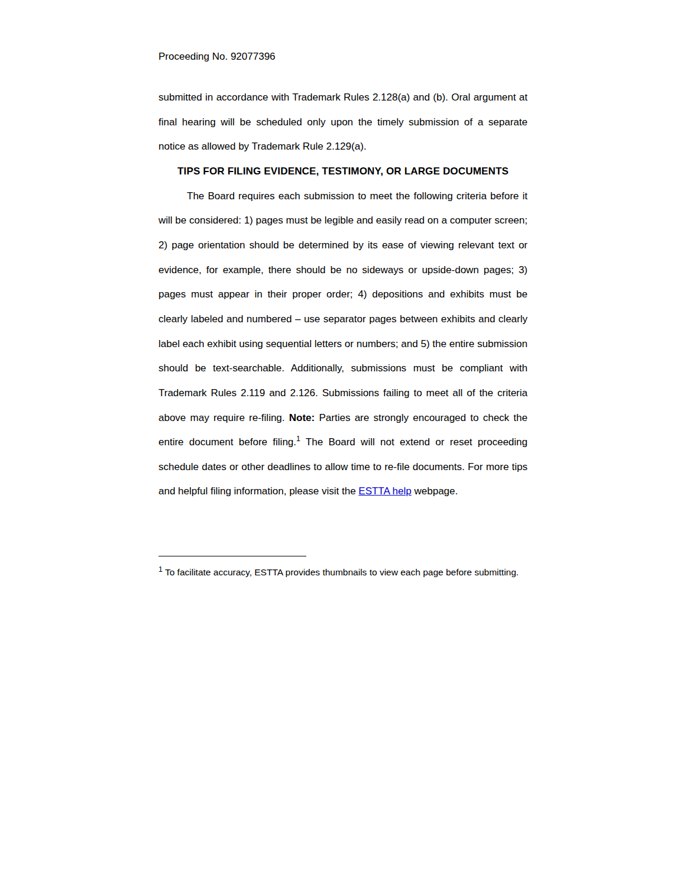Proceeding No. 92077396
submitted in accordance with Trademark Rules 2.128(a) and (b). Oral argument at final hearing will be scheduled only upon the timely submission of a separate notice as allowed by Trademark Rule 2.129(a).
TIPS FOR FILING EVIDENCE, TESTIMONY, OR LARGE DOCUMENTS
The Board requires each submission to meet the following criteria before it will be considered: 1) pages must be legible and easily read on a computer screen; 2) page orientation should be determined by its ease of viewing relevant text or evidence, for example, there should be no sideways or upside-down pages; 3) pages must appear in their proper order; 4) depositions and exhibits must be clearly labeled and numbered – use separator pages between exhibits and clearly label each exhibit using sequential letters or numbers; and 5) the entire submission should be text-searchable. Additionally, submissions must be compliant with Trademark Rules 2.119 and 2.126. Submissions failing to meet all of the criteria above may require re-filing. Note: Parties are strongly encouraged to check the entire document before filing.1 The Board will not extend or reset proceeding schedule dates or other deadlines to allow time to re-file documents. For more tips and helpful filing information, please visit the ESTTA help webpage.
1 To facilitate accuracy, ESTTA provides thumbnails to view each page before submitting.